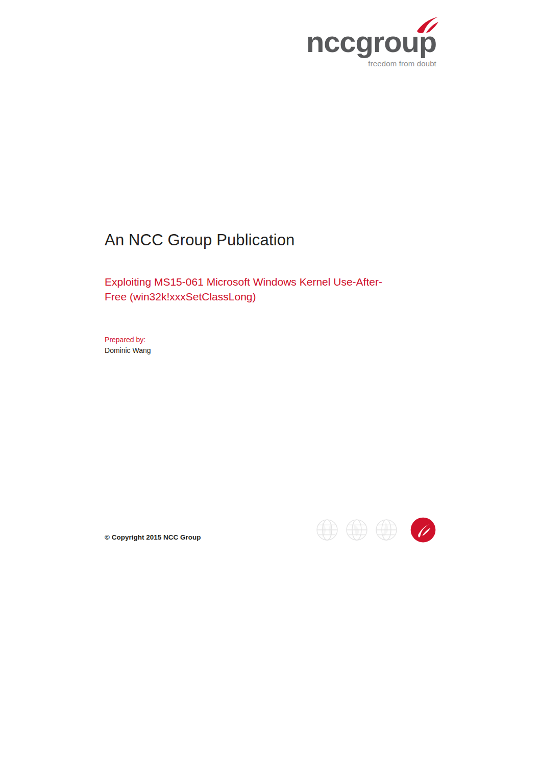ncc group
freedom from doubt
An NCC Group Publication
Exploiting MS15-061 Microsoft Windows Kernel Use-After-Free (win32k!xxxSetClassLong)
Prepared by:
Dominic Wang
© Copyright 2015 NCC Group